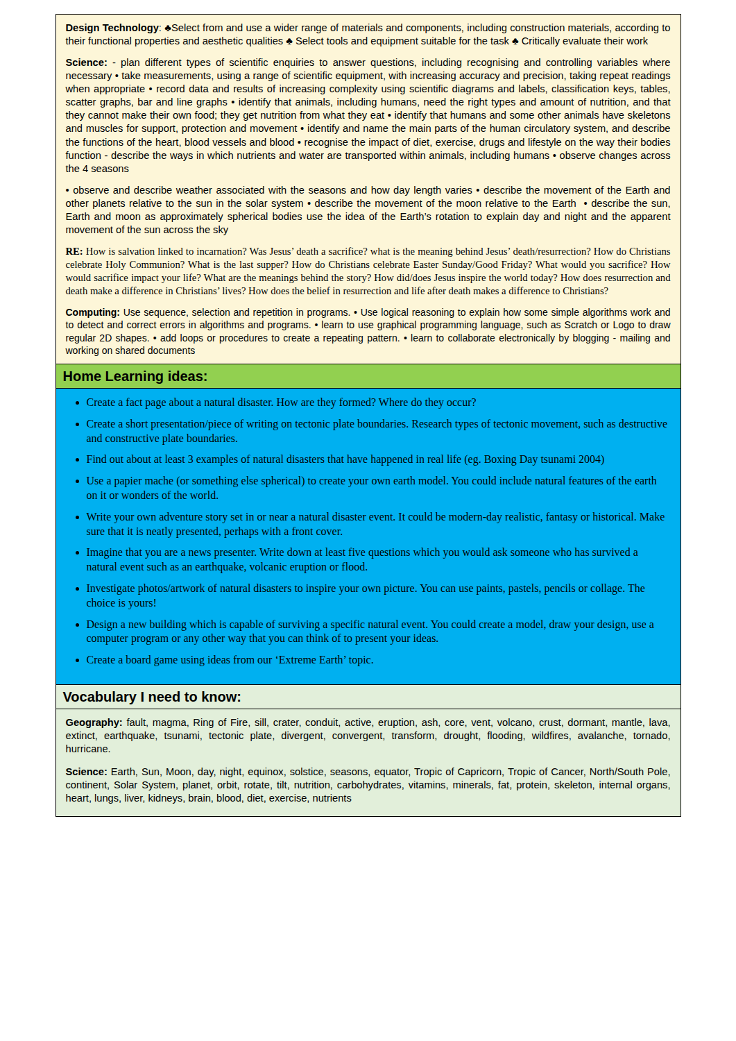Design Technology: ♣Select from and use a wider range of materials and components, including construction materials, according to their functional properties and aesthetic qualities ♣ Select tools and equipment suitable for the task ♣ Critically evaluate their work
Science: - plan different types of scientific enquiries to answer questions, including recognising and controlling variables where necessary • take measurements, using a range of scientific equipment, with increasing accuracy and precision, taking repeat readings when appropriate • record data and results of increasing complexity using scientific diagrams and labels, classification keys, tables, scatter graphs, bar and line graphs • identify that animals, including humans, need the right types and amount of nutrition, and that they cannot make their own food; they get nutrition from what they eat • identify that humans and some other animals have skeletons and muscles for support, protection and movement • identify and name the main parts of the human circulatory system, and describe the functions of the heart, blood vessels and blood • recognise the impact of diet, exercise, drugs and lifestyle on the way their bodies function - describe the ways in which nutrients and water are transported within animals, including humans • observe changes across the 4 seasons
• observe and describe weather associated with the seasons and how day length varies • describe the movement of the Earth and other planets relative to the sun in the solar system • describe the movement of the moon relative to the Earth • describe the sun, Earth and moon as approximately spherical bodies use the idea of the Earth’s rotation to explain day and night and the apparent movement of the sun across the sky
RE: How is salvation linked to incarnation? Was Jesus’ death a sacrifice? what is the meaning behind Jesus’ death/resurrection? How do Christians celebrate Holy Communion? What is the last supper? How do Christians celebrate Easter Sunday/Good Friday? What would you sacrifice? How would sacrifice impact your life? What are the meanings behind the story? How did/does Jesus inspire the world today? How does resurrection and death make a difference in Christians’ lives? How does the belief in resurrection and life after death makes a difference to Christians?
Computing: Use sequence, selection and repetition in programs. • Use logical reasoning to explain how some simple algorithms work and to detect and correct errors in algorithms and programs. • learn to use graphical programming language, such as Scratch or Logo to draw regular 2D shapes. • add loops or procedures to create a repeating pattern. • learn to collaborate electronically by blogging - mailing and working on shared documents
Home Learning ideas:
Create a fact page about a natural disaster. How are they formed? Where do they occur?
Create a short presentation/piece of writing on tectonic plate boundaries. Research types of tectonic movement, such as destructive and constructive plate boundaries.
Find out about at least 3 examples of natural disasters that have happened in real life (eg. Boxing Day tsunami 2004)
Use a papier mache (or something else spherical) to create your own earth model. You could include natural features of the earth on it or wonders of the world.
Write your own adventure story set in or near a natural disaster event. It could be modern-day realistic, fantasy or historical. Make sure that it is neatly presented, perhaps with a front cover.
Imagine that you are a news presenter. Write down at least five questions which you would ask someone who has survived a natural event such as an earthquake, volcanic eruption or flood.
Investigate photos/artwork of natural disasters to inspire your own picture. You can use paints, pastels, pencils or collage. The choice is yours!
Design a new building which is capable of surviving a specific natural event. You could create a model, draw your design, use a computer program or any other way that you can think of to present your ideas.
Create a board game using ideas from our ‘Extreme Earth’ topic.
Vocabulary I need to know:
Geography: fault, magma, Ring of Fire, sill, crater, conduit, active, eruption, ash, core, vent, volcano, crust, dormant, mantle, lava, extinct, earthquake, tsunami, tectonic plate, divergent, convergent, transform, drought, flooding, wildfires, avalanche, tornado, hurricane.
Science: Earth, Sun, Moon, day, night, equinox, solstice, seasons, equator, Tropic of Capricorn, Tropic of Cancer, North/South Pole, continent, Solar System, planet, orbit, rotate, tilt, nutrition, carbohydrates, vitamins, minerals, fat, protein, skeleton, internal organs, heart, lungs, liver, kidneys, brain, blood, diet, exercise, nutrients